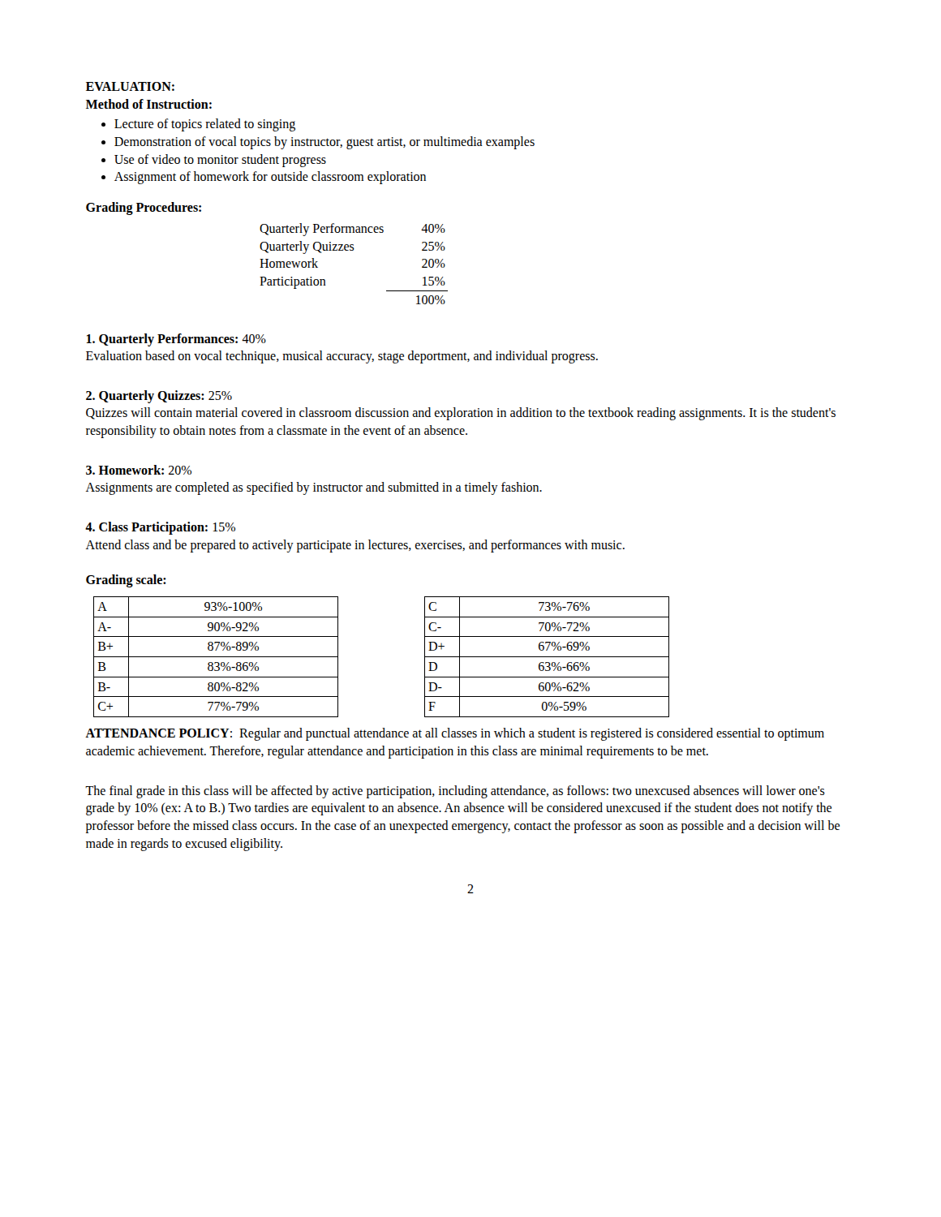EVALUATION:
Method of Instruction:
Lecture of topics related to singing
Demonstration of vocal topics by instructor, guest artist, or multimedia examples
Use of video to monitor student progress
Assignment of homework for outside classroom exploration
Grading Procedures:
| Quarterly Performances | 40% |
| Quarterly Quizzes | 25% |
| Homework | 20% |
| Participation | 15% |
| | 100% |
1. Quarterly Performances: 40%
Evaluation based on vocal technique, musical accuracy, stage deportment, and individual progress.
2. Quarterly Quizzes: 25%
Quizzes will contain material covered in classroom discussion and exploration in addition to the textbook reading assignments. It is the student's responsibility to obtain notes from a classmate in the event of an absence.
3. Homework: 20%
Assignments are completed as specified by instructor and submitted in a timely fashion.
4. Class Participation: 15%
Attend class and be prepared to actively participate in lectures, exercises, and performances with music.
Grading scale:
| A | 93%-100% |
| A- | 90%-92% |
| B+ | 87%-89% |
| B | 83%-86% |
| B- | 80%-82% |
| C+ | 77%-79% |
| C | 73%-76% |
| C- | 70%-72% |
| D+ | 67%-69% |
| D | 63%-66% |
| D- | 60%-62% |
| F | 0%-59% |
ATTENDANCE POLICY: Regular and punctual attendance at all classes in which a student is registered is considered essential to optimum academic achievement. Therefore, regular attendance and participation in this class are minimal requirements to be met.
The final grade in this class will be affected by active participation, including attendance, as follows: two unexcused absences will lower one's grade by 10% (ex: A to B.) Two tardies are equivalent to an absence. An absence will be considered unexcused if the student does not notify the professor before the missed class occurs. In the case of an unexpected emergency, contact the professor as soon as possible and a decision will be made in regards to excused eligibility.
2